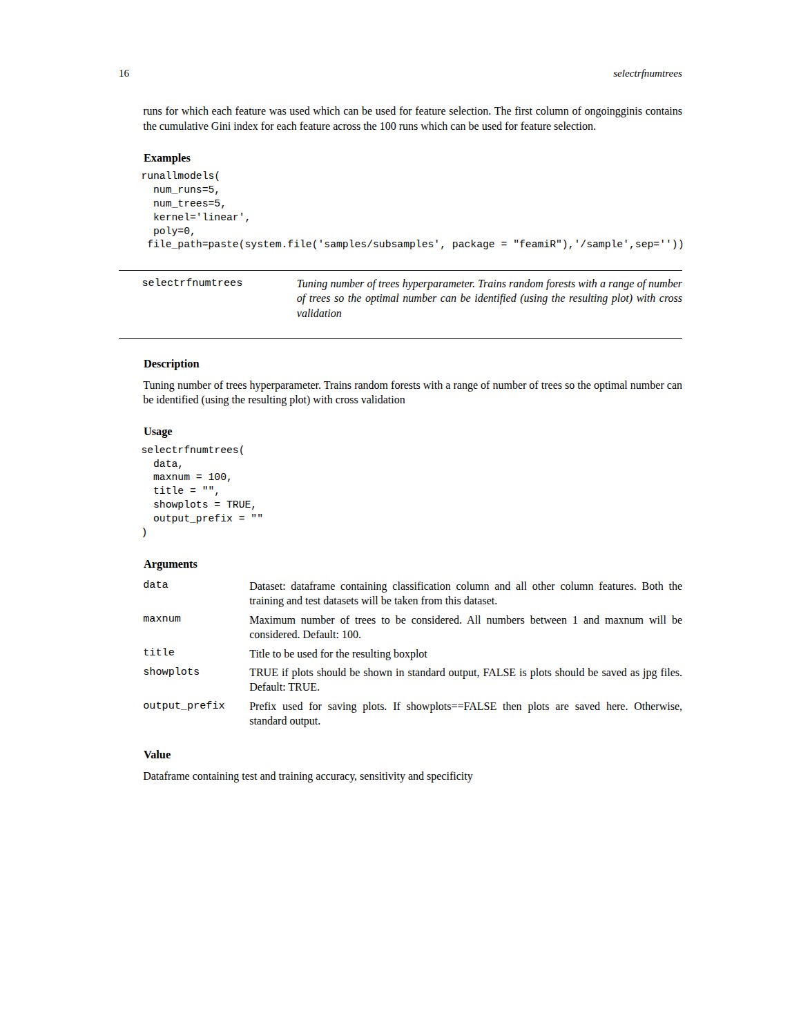16 selectrfnumtrees
runs for which each feature was used which can be used for feature selection. The first column of ongoingginis contains the cumulative Gini index for each feature across the 100 runs which can be used for feature selection.
Examples
runallmodels(
  num_runs=5,
  num_trees=5,
  kernel='linear',
  poly=0,
 file_path=paste(system.file('samples/subsamples', package = "feamiR"),'/sample',sep=''))
| selectrfnumtrees | Tuning number of trees hyperparameter. Trains random forests with a range of number of trees so the optimal number can be identified (using the resulting plot) with cross validation |
Description
Tuning number of trees hyperparameter. Trains random forests with a range of number of trees so the optimal number can be identified (using the resulting plot) with cross validation
Usage
selectrfnumtrees(
  data,
  maxnum = 100,
  title = "",
  showplots = TRUE,
  output_prefix = ""
)
Arguments
| data | Dataset: dataframe containing classification column and all other column features. Both the training and test datasets will be taken from this dataset. |
| maxnum | Maximum number of trees to be considered. All numbers between 1 and maxnum will be considered. Default: 100. |
| title | Title to be used for the resulting boxplot |
| showplots | TRUE if plots should be shown in standard output, FALSE is plots should be saved as jpg files. Default: TRUE. |
| output_prefix | Prefix used for saving plots. If showplots==FALSE then plots are saved here. Otherwise, standard output. |
Value
Dataframe containing test and training accuracy, sensitivity and specificity